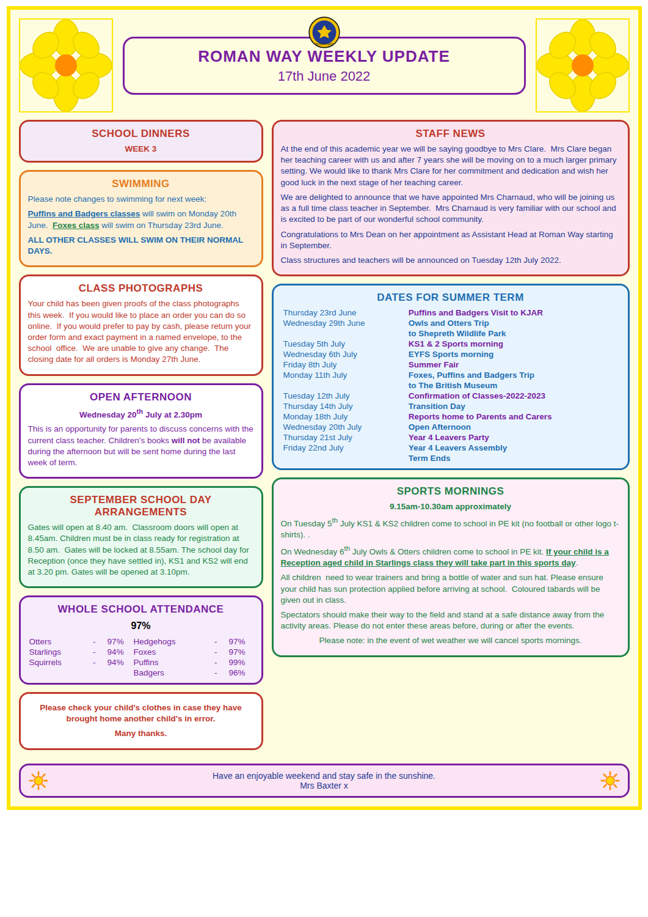ROMAN WAY
ROMAN WAY WEEKLY UPDATE
17th June 2022
SCHOOL DINNERS
WEEK 3
SWIMMING
Please note changes to swimming for next week:
Puffins and Badgers classes will swim on Monday 20th June. Foxes class will swim on Thursday 23rd June.
ALL OTHER CLASSES WILL SWIM ON THEIR NORMAL DAYS.
CLASS PHOTOGRAPHS
Your child has been given proofs of the class photographs this week. If you would like to place an order you can do so online. If you would prefer to pay by cash, please return your order form and exact payment in a named envelope, to the school office. We are unable to give any change. The closing date for all orders is Monday 27th June.
OPEN AFTERNOON
Wednesday 20th July at 2.30pm
This is an opportunity for parents to discuss concerns with the current class teacher. Children's books will not be available during the afternoon but will be sent home during the last week of term.
SEPTEMBER SCHOOL DAY ARRANGEMENTS
Gates will open at 8.40 am. Classroom doors will open at 8.45am. Children must be in class ready for registration at 8.50 am. Gates will be locked at 8.55am. The school day for Reception (once they have settled in), KS1 and KS2 will end at 3.20 pm. Gates will be opened at 3.10pm.
WHOLE SCHOOL ATTENDANCE
97%
| Otters | - | 97% | Hedgehogs | - | 97% |
| Starlings | - | 94% | Foxes | - | 97% |
| Squirrels | - | 94% | Puffins | - | 99% |
| | | | Badgers | - | 96% |
Please check your child's clothes in case they have brought home another child's in error.
Many thanks.
STAFF NEWS
At the end of this academic year we will be saying goodbye to Mrs Clare. Mrs Clare began her teaching career with us and after 7 years she will be moving on to a much larger primary setting. We would like to thank Mrs Clare for her commitment and dedication and wish her good luck in the next stage of her teaching career.
We are delighted to announce that we have appointed Mrs Charnaud, who will be joining us as a full time class teacher in September. Mrs Charnaud is very familiar with our school and is excited to be part of our wonderful school community.
Congratulations to Mrs Dean on her appointment as Assistant Head at Roman Way starting in September.
Class structures and teachers will be announced on Tuesday 12th July 2022.
DATES FOR SUMMER TERM
| Thursday 23rd June | Puffins and Badgers Visit to KJAR |
| Wednesday 29th June | Owls and Otters Trip |
| | to Shepreth Wildlife Park |
| Tuesday 5th July | KS1 & 2 Sports morning |
| Wednesday 6th July | EYFS Sports morning |
| Friday 8th July | Summer Fair |
| Monday 11th July | Foxes, Puffins and Badgers Trip |
| | to The British Museum |
| Tuesday 12th July | Confirmation of Classes-2022-2023 |
| Thursday 14th July | Transition Day |
| Monday 18th July | Reports home to Parents and Carers |
| Wednesday 20th July | Open Afternoon |
| Thursday 21st July | Year 4 Leavers Party |
| Friday 22nd July | Year 4 Leavers Assembly |
| | Term Ends |
SPORTS MORNINGS
9.15am-10.30am approximately
On Tuesday 5th July KS1 & KS2 children come to school in PE kit (no football or other logo t-shirts). .
On Wednesday 6th July Owls & Otters children come to school in PE kit. If your child is a Reception aged child in Starlings class they will take part in this sports day.
All children need to wear trainers and bring a bottle of water and sun hat. Please ensure your child has sun protection applied before arriving at school. Coloured tabards will be given out in class.
Spectators should make their way to the field and stand at a safe distance away from the activity areas. Please do not enter these areas before, during or after the events.
Please note: in the event of wet weather we will cancel sports mornings.
Have an enjoyable weekend and stay safe in the sunshine. Mrs Baxter x